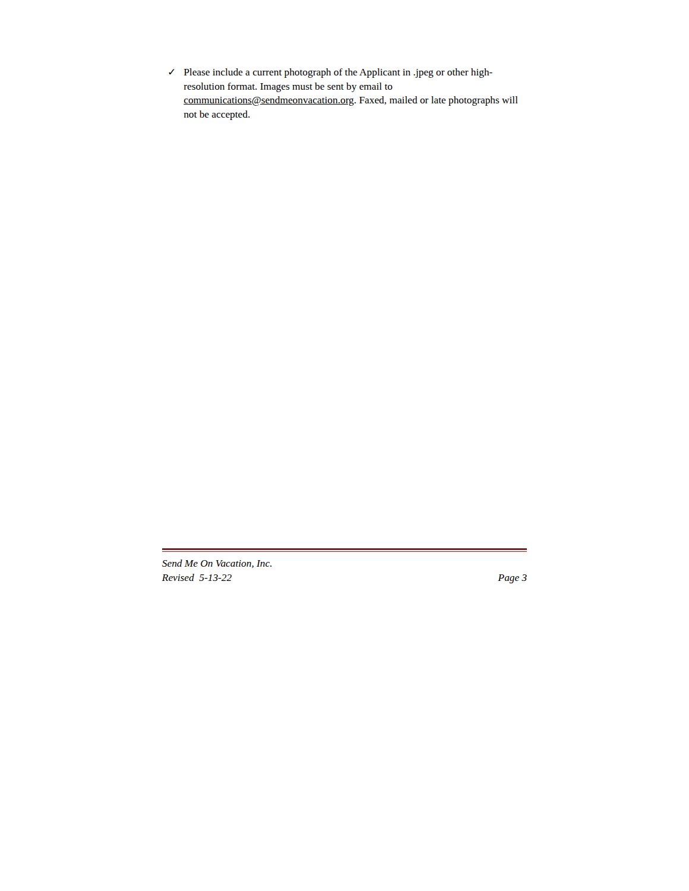Please include a current photograph of the Applicant in .jpeg or other high-resolution format. Images must be sent by email to communications@sendmeonvacation.org. Faxed, mailed or late photographs will not be accepted.
Send Me On Vacation, Inc.
Revised 5-13-22 Page 3